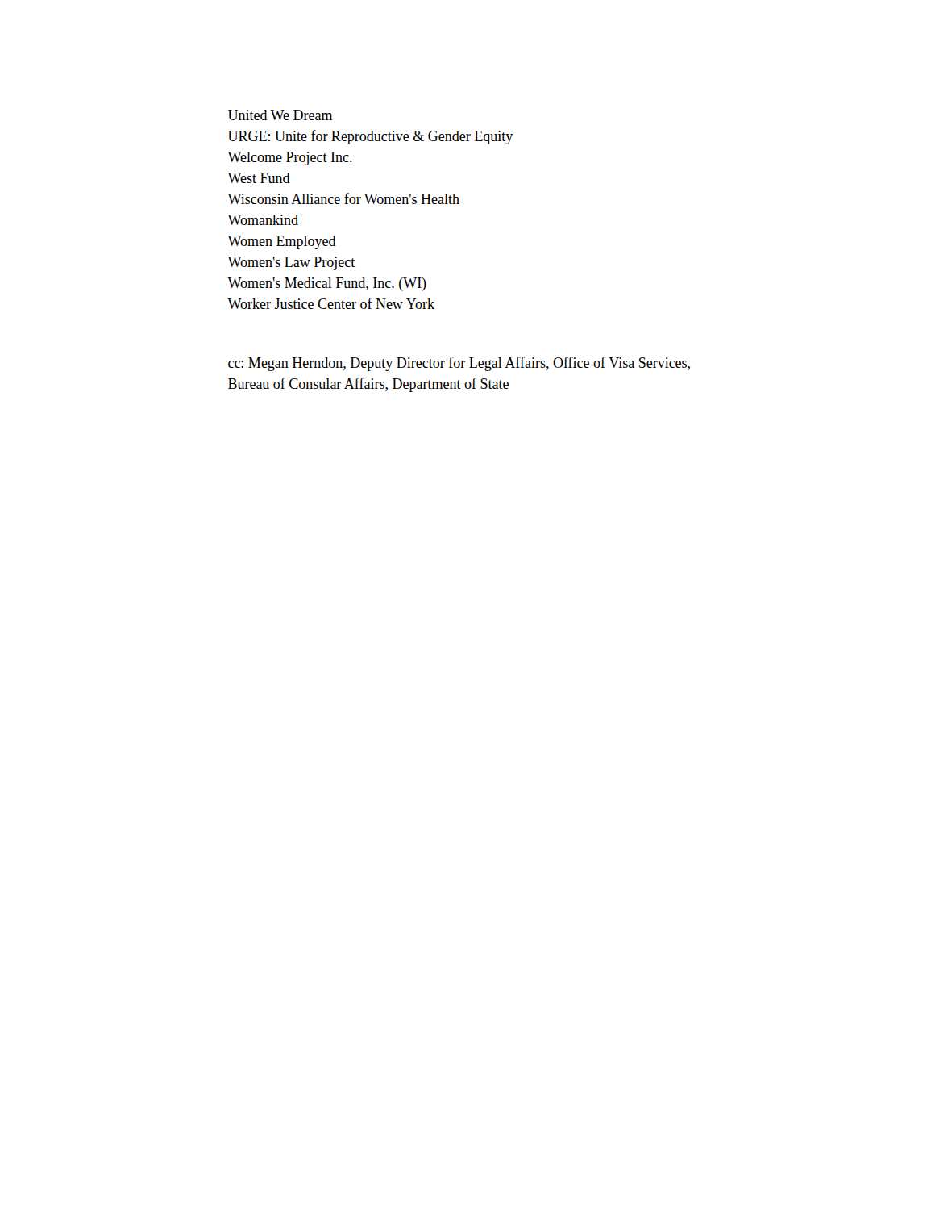United We Dream
URGE: Unite for Reproductive & Gender Equity
Welcome Project Inc.
West Fund
Wisconsin Alliance for Women's Health
Womankind
Women Employed
Women's Law Project
Women's Medical Fund, Inc. (WI)
Worker Justice Center of New York
cc: Megan Herndon, Deputy Director for Legal Affairs, Office of Visa Services, Bureau of Consular Affairs, Department of State